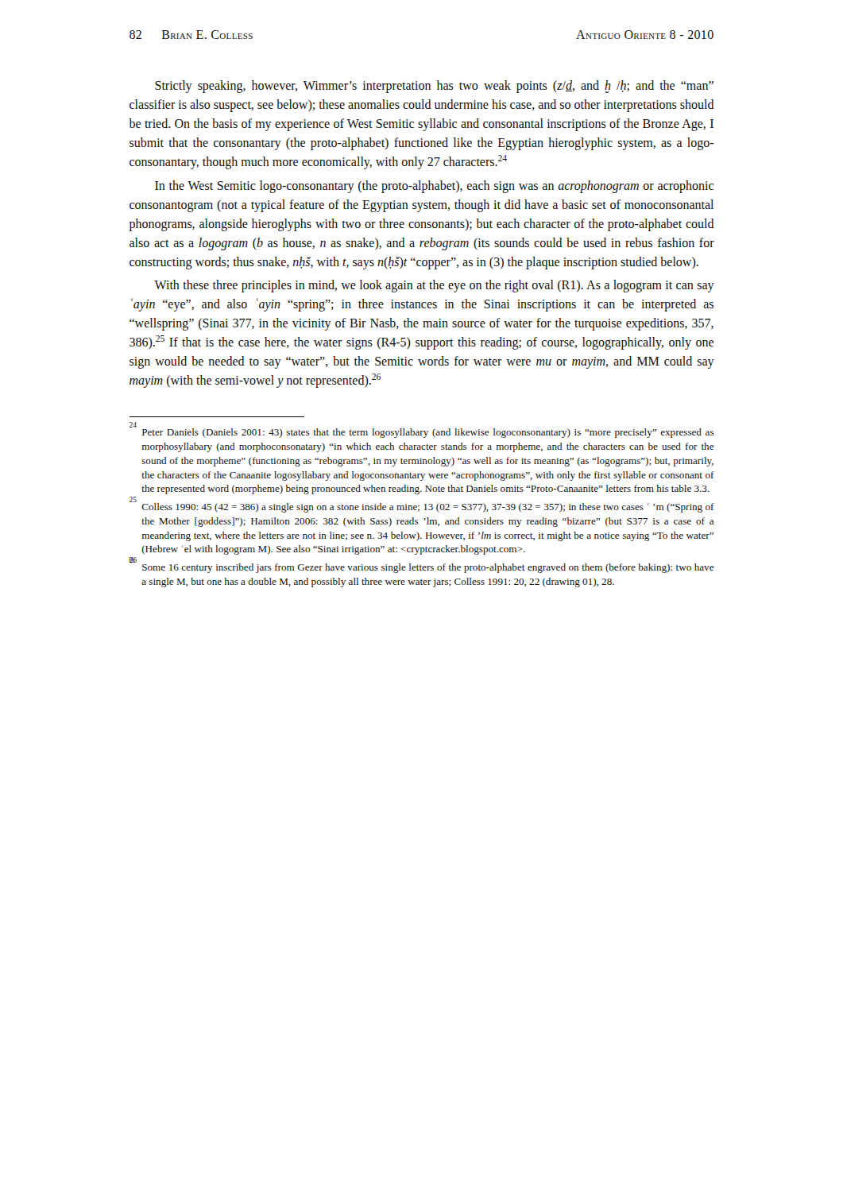82 Brian E. Colless Antiguo Oriente 8 - 2010
Strictly speaking, however, Wimmer’s interpretation has two weak points (z/d, and ḫ /ḥ; and the “man” classifier is also suspect, see below); these anomalies could undermine his case, and so other interpretations should be tried. On the basis of my experience of West Semitic syllabic and consonantal inscriptions of the Bronze Age, I submit that the consonantary (the proto-alphabet) functioned like the Egyptian hieroglyphic system, as a logo-consonantary, though much more economically, with only 27 characters.24
In the West Semitic logo-consonantary (the proto-alphabet), each sign was an acrophonogram or acrophonic consonantogram (not a typical feature of the Egyptian system, though it did have a basic set of monoconsonantal phonograms, alongside hieroglyphs with two or three consonants); but each character of the proto-alphabet could also act as a logogram (b as house, n as snake), and a rebogram (its sounds could be used in rebus fashion for constructing words; thus snake, nḥš, with t, says n(ḥš)t “copper”, as in (3) the plaque inscription studied below).
With these three principles in mind, we look again at the eye on the right oval (R1). As a logogram it can say ʿayin “eye”, and also ʿayin “spring”; in three instances in the Sinai inscriptions it can be interpreted as “wellspring” (Sinai 377, in the vicinity of Bir Nasb, the main source of water for the turquoise expeditions, 357, 386).25 If that is the case here, the water signs (R4-5) support this reading; of course, logographically, only one sign would be needed to say “water”, but the Semitic words for water were mu or mayim, and MM could say mayim (with the semi-vowel y not represented).26
24Peter Daniels (Daniels 2001: 43) states that the term logosyllabary (and likewise logoconsonantary) is “more precisely” expressed as morphosyllabary (and morphoconsonatary) “in which each character stands for a morpheme, and the characters can be used for the sound of the morpheme” (functioning as “rebograms”, in my terminology) “as well as for its meaning” (as “logograms”); but, primarily, the characters of the Canaanite logosyllabary and logoconsonantary were “acrophonograms”, with only the first syllable or consonant of the represented word (morpheme) being pronounced when reading. Note that Daniels omits “Proto-Canaanite” letters from his table 3.3.
25Colless 1990: 45 (42 = 386) a single sign on a stone inside a mine; 13 (02 = S377), 37-39 (32 = 357); in these two cases ʿ ’m (“Spring of the Mother [goddess]”); Hamilton 2006: 382 (with Sass) reads ’lm, and considers my reading “bizarre” (but S377 is a case of a meandering text, where the letters are not in line; see n. 34 below). However, if ’lm is correct, it might be a notice saying “To the water” (Hebrew ʾel with logogram M). See also “Sinai irrigation” at: <cryptcracker.blogspot.com>.
26Some 16th century inscribed jars from Gezer have various single letters of the proto-alphabet engraved on them (before baking): two have a single M, but one has a double M, and possibly all three were water jars; Colless 1991: 20, 22 (drawing 01), 28.